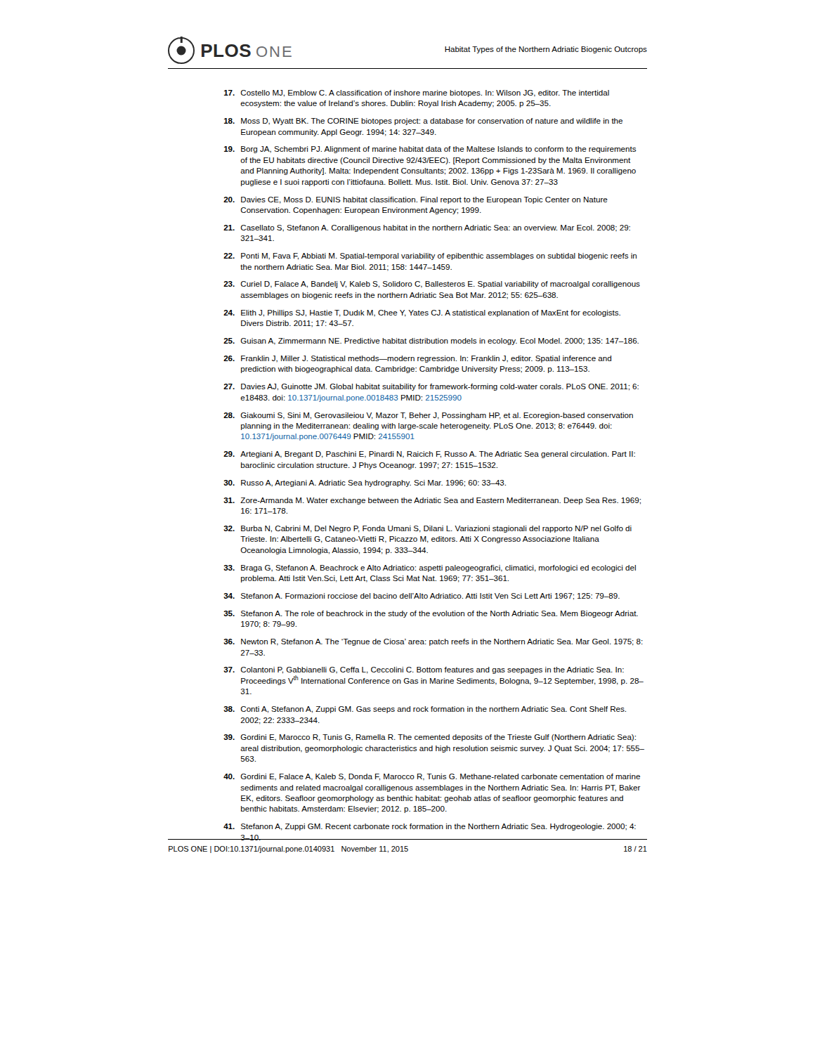PLOSONE
Habitat Types of the Northern Adriatic Biogenic Outcrops
17. Costello MJ, Emblow C. A classification of inshore marine biotopes. In: Wilson JG, editor. The intertidal ecosystem: the value of Ireland’s shores. Dublin: Royal Irish Academy; 2005. p 25–35.
18. Moss D, Wyatt BK. The CORINE biotopes project: a database for conservation of nature and wildlife in the European community. Appl Geogr. 1994; 14: 327–349.
19. Borg JA, Schembri PJ. Alignment of marine habitat data of the Maltese Islands to conform to the requirements of the EU habitats directive (Council Directive 92/43/EEC). [Report Commissioned by the Malta Environment and Planning Authority]. Malta: Independent Consultants; 2002. 136pp + Figs 1-23Sarà M. 1969. Il coralligeno pugliese e I suoi rapporti con l’ittiofauna. Bollett. Mus. Istit. Biol. Univ. Genova 37: 27–33
20. Davies CE, Moss D. EUNIS habitat classification. Final report to the European Topic Center on Nature Conservation. Copenhagen: European Environment Agency; 1999.
21. Casellato S, Stefanon A. Coralligenous habitat in the northern Adriatic Sea: an overview. Mar Ecol. 2008; 29: 321–341.
22. Ponti M, Fava F, Abbiati M. Spatial-temporal variability of epibenthic assemblages on subtidal biogenic reefs in the northern Adriatic Sea. Mar Biol. 2011; 158: 1447–1459.
23. Curiel D, Falace A, Bandelj V, Kaleb S, Solidoro C, Ballesteros E. Spatial variability of macroalgal coralligenous assemblages on biogenic reefs in the northern Adriatic Sea Bot Mar. 2012; 55: 625–638.
24. Elith J, Phillips SJ, Hastie T, Dudık M, Chee Y, Yates CJ. A statistical explanation of MaxEnt for ecologists. Divers Distrib. 2011; 17: 43–57.
25. Guisan A, Zimmermann NE. Predictive habitat distribution models in ecology. Ecol Model. 2000; 135: 147–186.
26. Franklin J, Miller J. Statistical methods—modern regression. In: Franklin J, editor. Spatial inference and prediction with biogeographical data. Cambridge: Cambridge University Press; 2009. p. 113–153.
27. Davies AJ, Guinotte JM. Global habitat suitability for framework-forming cold-water corals. PLoS ONE. 2011; 6: e18483. doi: 10.1371/journal.pone.0018483 PMID: 21525990
28. Giakoumi S, Sini M, Gerovasileiou V, Mazor T, Beher J, Possingham HP, et al. Ecoregion-based conservation planning in the Mediterranean: dealing with large-scale heterogeneity. PLoS One. 2013; 8: e76449. doi: 10.1371/journal.pone.0076449 PMID: 24155901
29. Artegiani A, Bregant D, Paschini E, Pinardi N, Raicich F, Russo A. The Adriatic Sea general circulation. Part II: baroclinic circulation structure. J Phys Oceanogr. 1997; 27: 1515–1532.
30. Russo A, Artegiani A. Adriatic Sea hydrography. Sci Mar. 1996; 60: 33–43.
31. Zore-Armanda M. Water exchange between the Adriatic Sea and Eastern Mediterranean. Deep Sea Res. 1969; 16: 171–178.
32. Burba N, Cabrini M, Del Negro P, Fonda Umani S, Dilani L. Variazioni stagionali del rapporto N/P nel Golfo di Trieste. In: Albertelli G, Cataneo-Vietti R, Picazzo M, editors. Atti X Congresso Associazione Italiana Oceanologia Limnologia, Alassio, 1994; p. 333–344.
33. Braga G, Stefanon A. Beachrock e Alto Adriatico: aspetti paleogeografici, climatici, morfologici ed ecologici del problema. Atti Istit Ven.Sci, Lett Art, Class Sci Mat Nat. 1969; 77: 351–361.
34. Stefanon A. Formazioni rocciose del bacino dell’Alto Adriatico. Atti Istit Ven Sci Lett Arti 1967; 125: 79–89.
35. Stefanon A. The role of beachrock in the study of the evolution of the North Adriatic Sea. Mem Biogeogr Adriat. 1970; 8: 79–99.
36. Newton R, Stefanon A. The ‘Tegnue de Ciosa’ area: patch reefs in the Northern Adriatic Sea. Mar Geol. 1975; 8: 27–33.
37. Colantoni P, Gabbianelli G, Ceffa L, Ceccolini C. Bottom features and gas seepages in the Adriatic Sea. In: Proceedings Vth International Conference on Gas in Marine Sediments, Bologna, 9–12 September, 1998, p. 28–31.
38. Conti A, Stefanon A, Zuppi GM. Gas seeps and rock formation in the northern Adriatic Sea. Cont Shelf Res. 2002; 22: 2333–2344.
39. Gordini E, Marocco R, Tunis G, Ramella R. The cemented deposits of the Trieste Gulf (Northern Adriatic Sea): areal distribution, geomorphologic characteristics and high resolution seismic survey. J Quat Sci. 2004; 17: 555–563.
40. Gordini E, Falace A, Kaleb S, Donda F, Marocco R, Tunis G. Methane-related carbonate cementation of marine sediments and related macroalgal coralligenous assemblages in the Northern Adriatic Sea. In: Harris PT, Baker EK, editors. Seafloor geomorphology as benthic habitat: geohab atlas of seafloor geomorphic features and benthic habitats. Amsterdam: Elsevier; 2012. p. 185–200.
41. Stefanon A, Zuppi GM. Recent carbonate rock formation in the Northern Adriatic Sea. Hydrogeologie. 2000; 4: 3–10.
PLOS ONE | DOI:10.1371/journal.pone.0140931 November 11, 2015
18 / 21